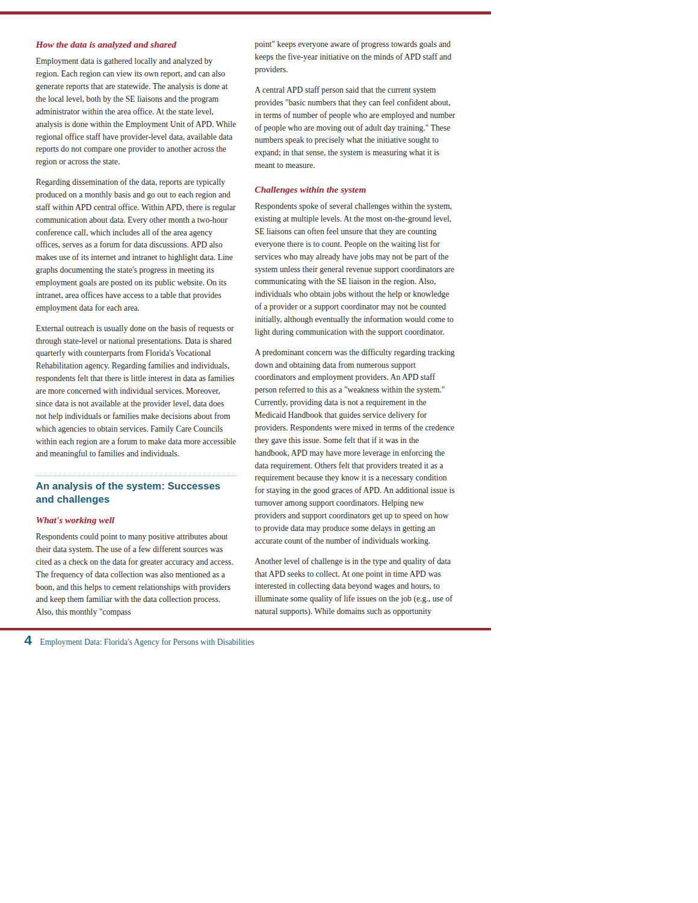How the data is analyzed and shared
Employment data is gathered locally and analyzed by region. Each region can view its own report, and can also generate reports that are statewide. The analysis is done at the local level, both by the SE liaisons and the program administrator within the area office. At the state level, analysis is done within the Employment Unit of APD. While regional office staff have provider-level data, available data reports do not compare one provider to another across the region or across the state.
Regarding dissemination of the data, reports are typically produced on a monthly basis and go out to each region and staff within APD central office. Within APD, there is regular communication about data. Every other month a two-hour conference call, which includes all of the area agency offices, serves as a forum for data discussions. APD also makes use of its internet and intranet to highlight data. Line graphs documenting the state's progress in meeting its employment goals are posted on its public website. On its intranet, area offices have access to a table that provides employment data for each area.
External outreach is usually done on the basis of requests or through state-level or national presentations. Data is shared quarterly with counterparts from Florida's Vocational Rehabilitation agency. Regarding families and individuals, respondents felt that there is little interest in data as families are more concerned with individual services. Moreover, since data is not available at the provider level, data does not help individuals or families make decisions about from which agencies to obtain services. Family Care Councils within each region are a forum to make data more accessible and meaningful to families and individuals.
An analysis of the system: Successes and challenges
What's working well
Respondents could point to many positive attributes about their data system. The use of a few different sources was cited as a check on the data for greater accuracy and access. The frequency of data collection was also mentioned as a boon, and this helps to cement relationships with providers and keep them familiar with the data collection process. Also, this monthly "compass
point" keeps everyone aware of progress towards goals and keeps the five-year initiative on the minds of APD staff and providers.
A central APD staff person said that the current system provides "basic numbers that they can feel confident about, in terms of number of people who are employed and number of people who are moving out of adult day training." These numbers speak to precisely what the initiative sought to expand; in that sense, the system is measuring what it is meant to measure.
Challenges within the system
Respondents spoke of several challenges within the system, existing at multiple levels. At the most on-the-ground level, SE liaisons can often feel unsure that they are counting everyone there is to count. People on the waiting list for services who may already have jobs may not be part of the system unless their general revenue support coordinators are communicating with the SE liaison in the region. Also, individuals who obtain jobs without the help or knowledge of a provider or a support coordinator may not be counted initially, although eventually the information would come to light during communication with the support coordinator.
A predominant concern was the difficulty regarding tracking down and obtaining data from numerous support coordinators and employment providers. An APD staff person referred to this as a "weakness within the system." Currently, providing data is not a requirement in the Medicaid Handbook that guides service delivery for providers. Respondents were mixed in terms of the credence they gave this issue. Some felt that if it was in the handbook, APD may have more leverage in enforcing the data requirement. Others felt that providers treated it as a requirement because they know it is a necessary condition for staying in the good graces of APD. An additional issue is turnover among support coordinators. Helping new providers and support coordinators get up to speed on how to provide data may produce some delays in getting an accurate count of the number of individuals working.
Another level of challenge is in the type and quality of data that APD seeks to collect. At one point in time APD was interested in collecting data beyond wages and hours, to illuminate some quality of life issues on the job (e.g., use of natural supports). While domains such as opportunity
4 Employment Data: Florida's Agency for Persons with Disabilities